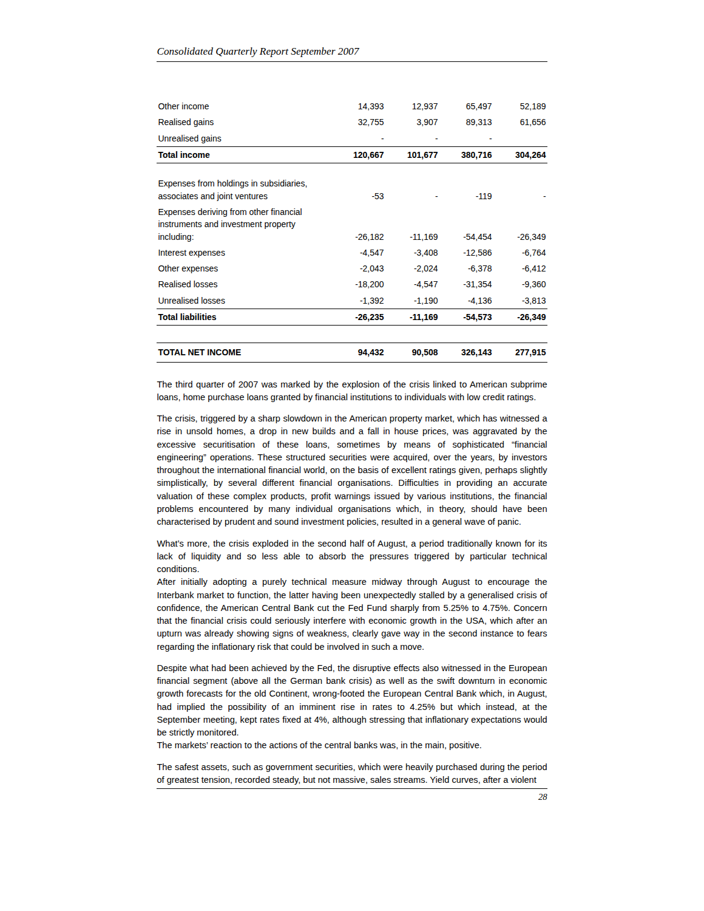Consolidated Quarterly Report September 2007
| Other income | 14,393 | 12,937 | 65,497 | 52,189 |
| Realised gains | 32,755 | 3,907 | 89,313 | 61,656 |
| Unrealised gains | - | - | - | |
| Total income | 120,667 | 101,677 | 380,716 | 304,264 |
| Expenses from holdings in subsidiaries, associates and joint ventures | -53 | - | -119 | - |
| Expenses deriving from other financial instruments and investment property including: | -26,182 | -11,169 | -54,454 | -26,349 |
| Interest expenses | -4,547 | -3,408 | -12,586 | -6,764 |
| Other expenses | -2,043 | -2,024 | -6,378 | -6,412 |
| Realised losses | -18,200 | -4,547 | -31,354 | -9,360 |
| Unrealised losses | -1,392 | -1,190 | -4,136 | -3,813 |
| Total liabilities | -26,235 | -11,169 | -54,573 | -26,349 |
| TOTAL NET INCOME | 94,432 | 90,508 | 326,143 | 277,915 |
The third quarter of 2007 was marked by the explosion of the crisis linked to American subprime loans, home purchase loans granted by financial institutions to individuals with low credit ratings.
The crisis, triggered by a sharp slowdown in the American property market, which has witnessed a rise in unsold homes, a drop in new builds and a fall in house prices, was aggravated by the excessive securitisation of these loans, sometimes by means of sophisticated “financial engineering” operations. These structured securities were acquired, over the years, by investors throughout the international financial world, on the basis of excellent ratings given, perhaps slightly simplistically, by several different financial organisations. Difficulties in providing an accurate valuation of these complex products, profit warnings issued by various institutions, the financial problems encountered by many individual organisations which, in theory, should have been characterised by prudent and sound investment policies, resulted in a general wave of panic.
What’s more, the crisis exploded in the second half of August, a period traditionally known for its lack of liquidity and so less able to absorb the pressures triggered by particular technical conditions.
After initially adopting a purely technical measure midway through August to encourage the Interbank market to function, the latter having been unexpectedly stalled by a generalised crisis of confidence, the American Central Bank cut the Fed Fund sharply from 5.25% to 4.75%. Concern that the financial crisis could seriously interfere with economic growth in the USA, which after an upturn was already showing signs of weakness, clearly gave way in the second instance to fears regarding the inflationary risk that could be involved in such a move.
Despite what had been achieved by the Fed, the disruptive effects also witnessed in the European financial segment (above all the German bank crisis) as well as the swift downturn in economic growth forecasts for the old Continent, wrong-footed the European Central Bank which, in August, had implied the possibility of an imminent rise in rates to 4.25% but which instead, at the September meeting, kept rates fixed at 4%, although stressing that inflationary expectations would be strictly monitored.
The markets’ reaction to the actions of the central banks was, in the main, positive.
The safest assets, such as government securities, which were heavily purchased during the period of greatest tension, recorded steady, but not massive, sales streams. Yield curves, after a violent
28